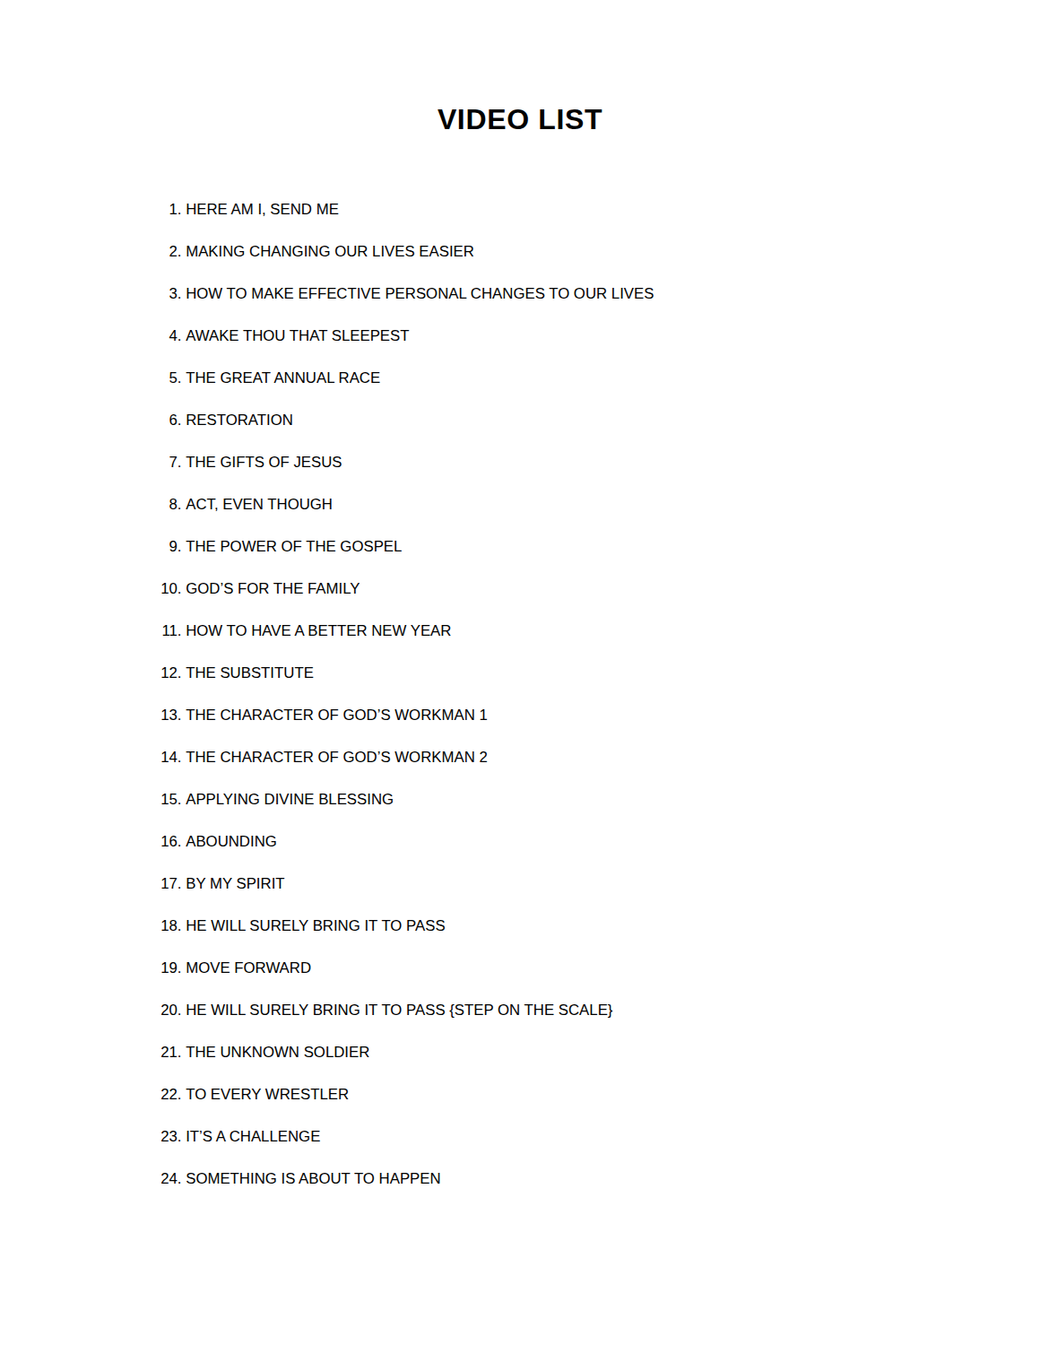VIDEO LIST
Here am I, send me
Making changing our lives easier
How to make effective personal changes to our lives
Awake thou that sleepest
The great annual race
Restoration
The gifts of Jesus
Act, even though
The power of the gospel
God’s for the family
How to have a better new year
The substitute
The character of God’s workman 1
The character of God’s workman 2
Applying divine blessing
Abounding
By my spirit
He will surely bring it to pass
Move forward
He will surely bring it to pass {step on the scale}
The unknown soldier
To every wrestler
It’s a challenge
Something is about to happen